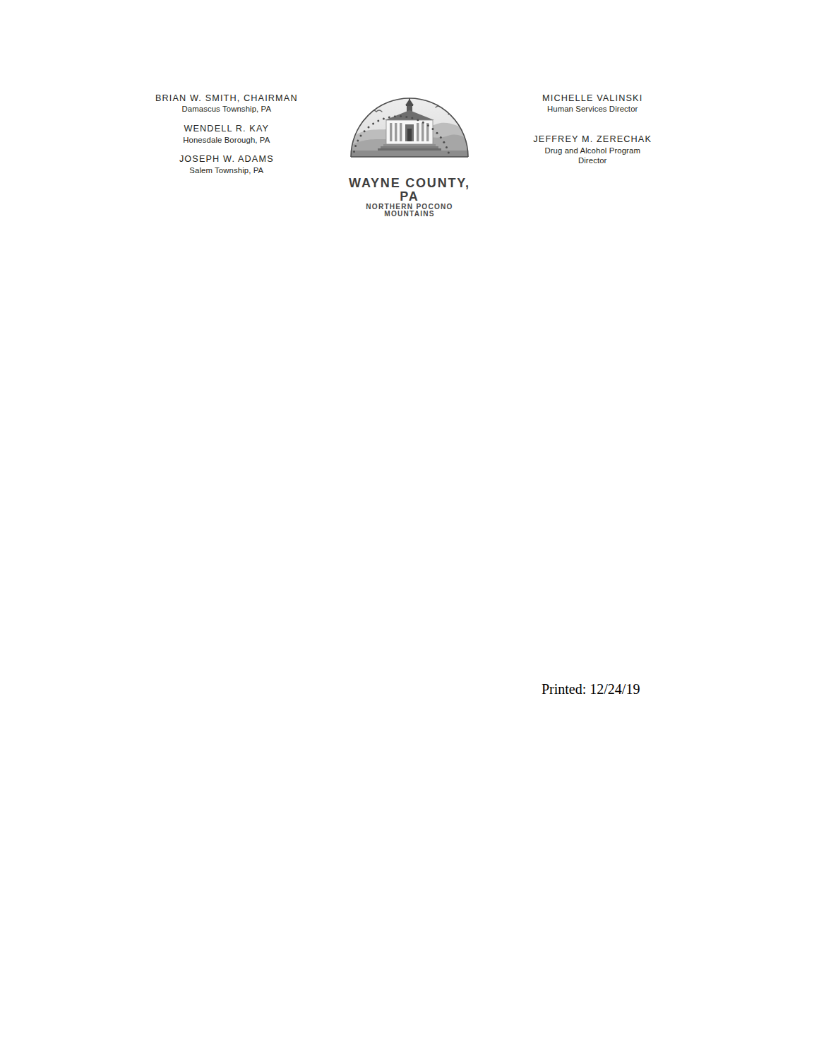BRIAN W. SMITH, CHAIRMAN
Damascus Township, PA
WENDELL R. KAY
Honesdale Borough, PA
JOSEPH W. ADAMS
Salem Township, PA
WAYNE COUNTY, PA
NORTHERN POCONO MOUNTAINS
MICHELLE VALINSKI
Human Services Director
JEFFREY M. ZERECHAK
Drug and Alcohol Program
Director
Printed: 12/24/19